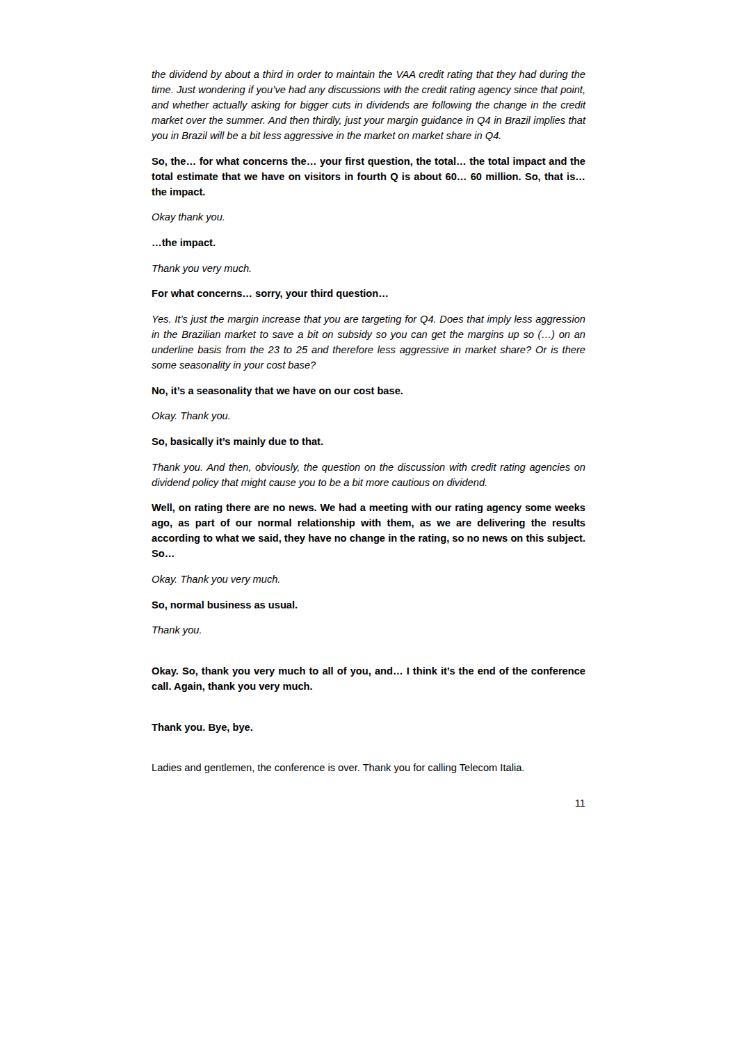the dividend by about a third in order to maintain the VAA credit rating that they had during the time. Just wondering if you’ve had any discussions with the credit rating agency since that point, and whether actually asking for bigger cuts in dividends are following the change in the credit market over the summer. And then thirdly, just your margin guidance in Q4 in Brazil implies that you in Brazil will be a bit less aggressive in the market on market share in Q4.
So, the… for what concerns the… your first question, the total… the total impact and the total estimate that we have on visitors in fourth Q is about 60… 60 million. So, that is… the impact.
Okay thank you.
…the impact.
Thank you very much.
For what concerns… sorry, your third question…
Yes. It’s just the margin increase that you are targeting for Q4. Does that imply less aggression in the Brazilian market to save a bit on subsidy so you can get the margins up so (…) on an underline basis from the 23 to 25 and therefore less aggressive in market share? Or is there some seasonality in your cost base?
No, it’s a seasonality that we have on our cost base.
Okay. Thank you.
So, basically it’s mainly due to that.
Thank you. And then, obviously, the question on the discussion with credit rating agencies on dividend policy that might cause you to be a bit more cautious on dividend.
Well, on rating there are no news. We had a meeting with our rating agency some weeks ago, as part of our normal relationship with them, as we are delivering the results according to what we said, they have no change in the rating, so no news on this subject. So…
Okay. Thank you very much.
So, normal business as usual.
Thank you.
Okay. So, thank you very much to all of you, and… I think it’s the end of the conference call. Again, thank you very much.
Thank you. Bye, bye.
Ladies and gentlemen, the conference is over. Thank you for calling Telecom Italia.
11